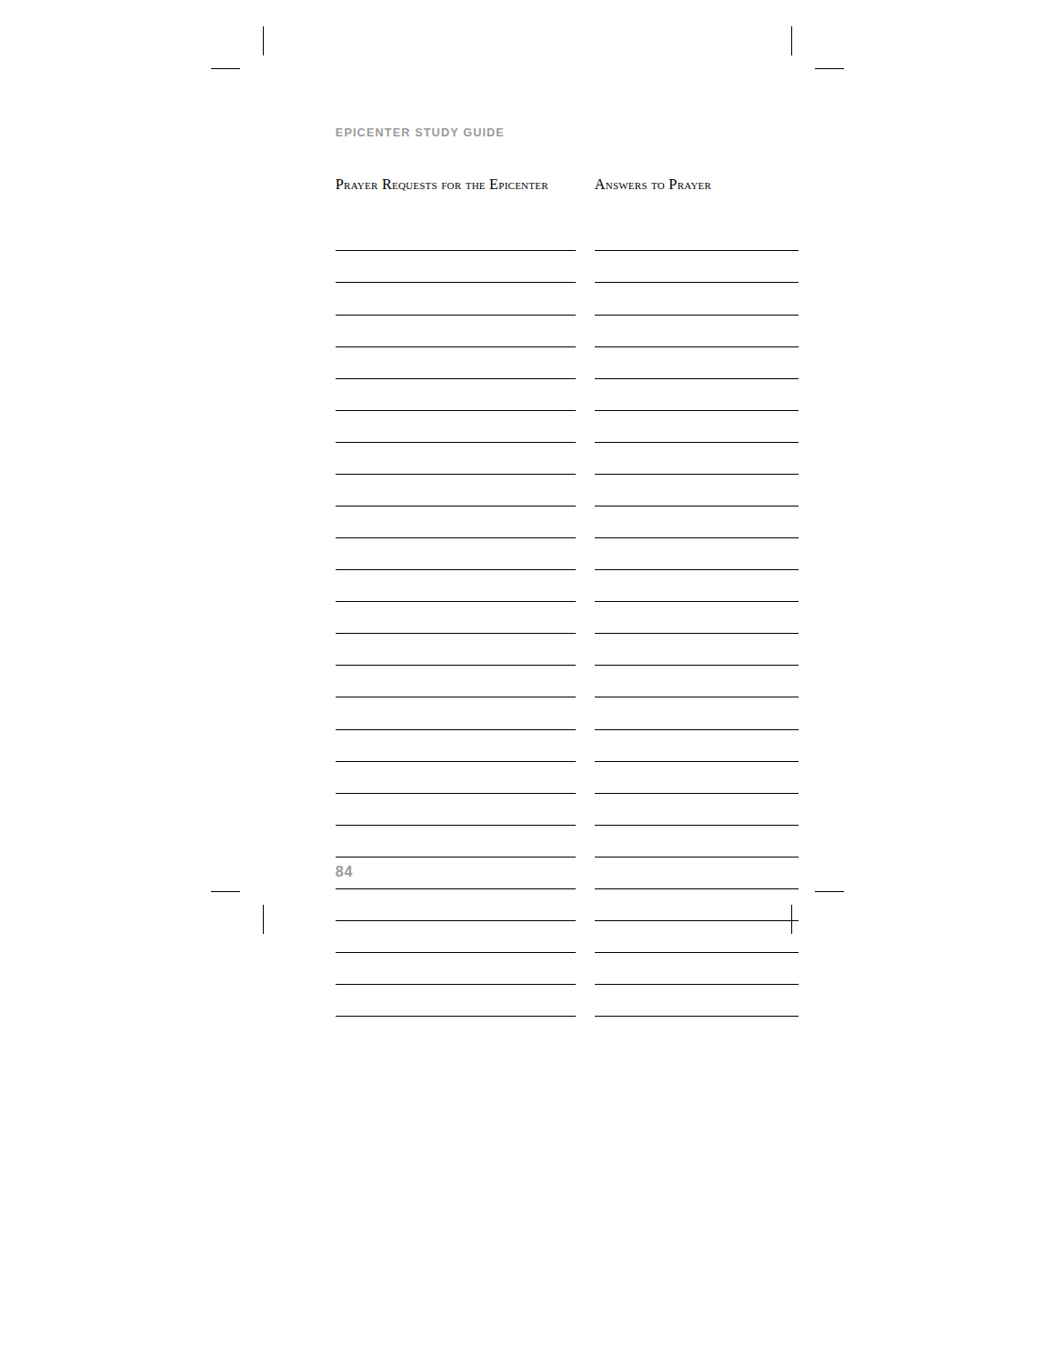Epicenter Study Guide
| Prayer Requests for the Epicenter | | Answers to Prayer |
| --- | --- | --- |
84